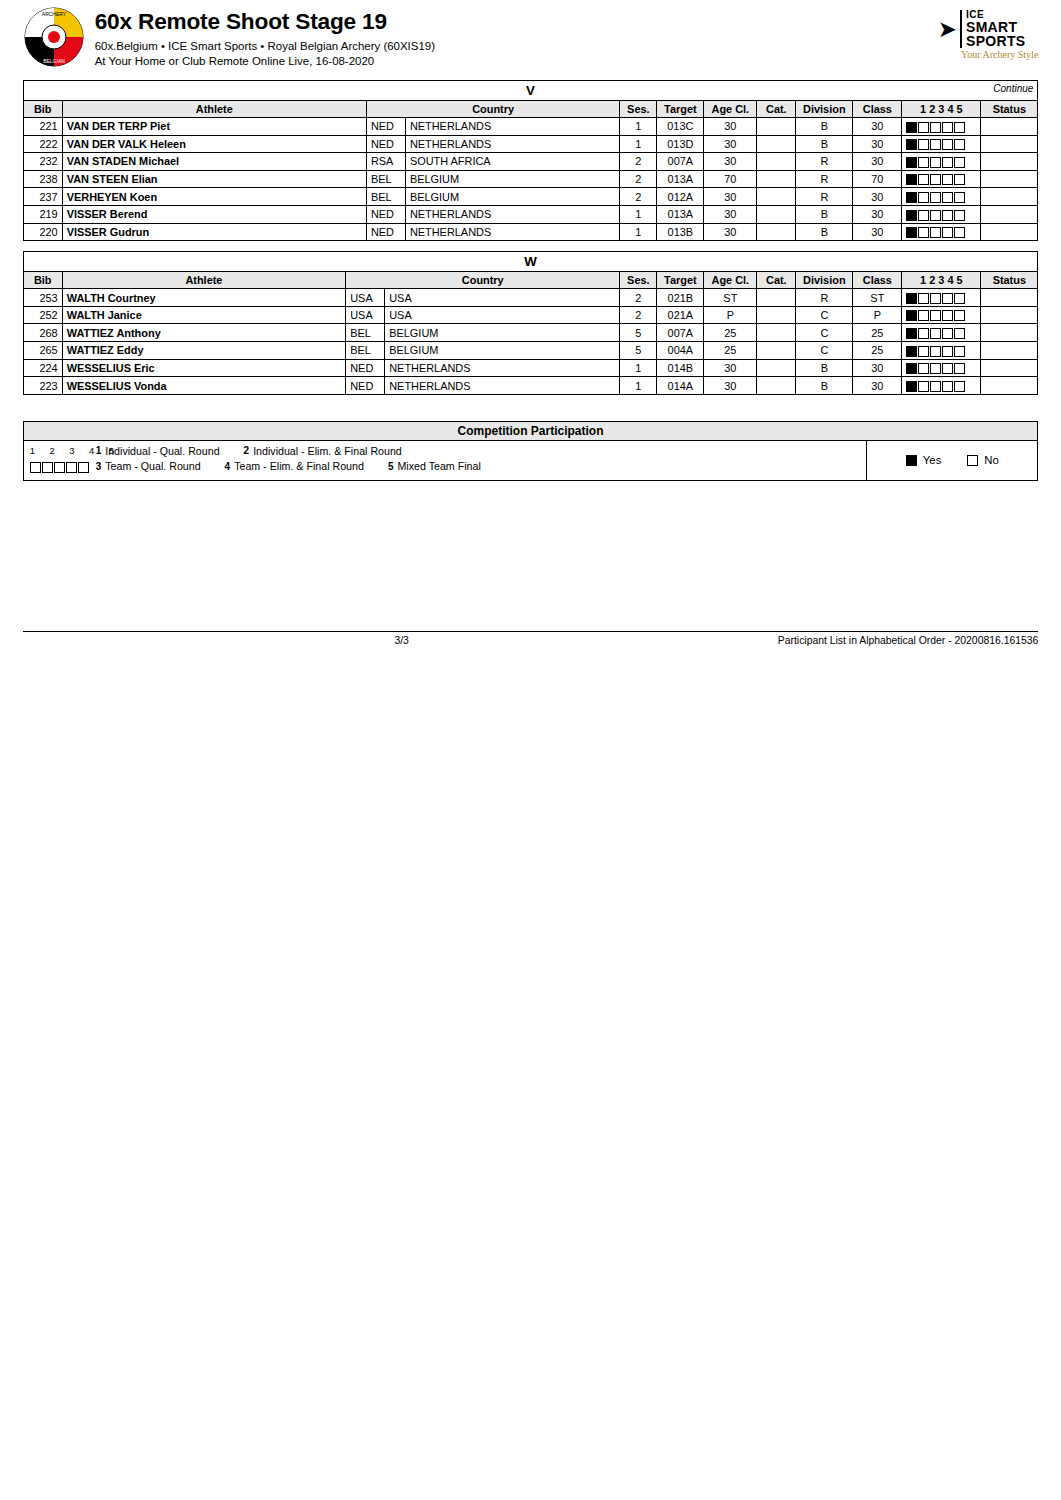ARCHERY BELGIAN
60x Remote Shoot Stage 19
60x.Belgium • ICE Smart Sports • Royal Belgian Archery (60XIS19)
At Your Home or Club Remote Online Live, 16-08-2020
➤
ICE
SMART
SPORTS
Your Archery Style
V Continue
| Bib | Athlete | Country | Ses. | Target | Age Cl. | Cat. | Division | Class | 1 2 3 4 5 | Status |
| --- | --- | --- | --- | --- | --- | --- | --- | --- | --- | --- |
| 221 | VAN DER TERP Piet | NED | NETHERLANDS | 1 | 013C | 30 | | B | 30 | | |
| 222 | VAN DER VALK Heleen | NED | NETHERLANDS | 1 | 013D | 30 | | B | 30 | | |
| 232 | VAN STADEN Michael | RSA | SOUTH AFRICA | 2 | 007A | 30 | | R | 30 | | |
| 238 | VAN STEEN Elian | BEL | BELGIUM | 2 | 013A | 70 | | R | 70 | | |
| 237 | VERHEYEN Koen | BEL | BELGIUM | 2 | 012A | 30 | | R | 30 | | |
| 219 | VISSER Berend | NED | NETHERLANDS | 1 | 013A | 30 | | B | 30 | | |
| 220 | VISSER Gudrun | NED | NETHERLANDS | 1 | 013B | 30 | | B | 30 | | |
W
| Bib | Athlete | Country | Ses. | Target | Age Cl. | Cat. | Division | Class | 1 2 3 4 5 | Status |
| --- | --- | --- | --- | --- | --- | --- | --- | --- | --- | --- |
| 253 | WALTH Courtney | USA | USA | 2 | 021B | ST | | R | ST | | |
| 252 | WALTH Janice | USA | USA | 2 | 021A | P | | C | P | | |
| 268 | WATTIEZ Anthony | BEL | BELGIUM | 5 | 007A | 25 | | C | 25 | | |
| 265 | WATTIEZ Eddy | BEL | BELGIUM | 5 | 004A | 25 | | C | 25 | | |
| 224 | WESSELIUS Eric | NED | NETHERLANDS | 1 | 014B | 30 | | B | 30 | | |
| 223 | WESSELIUS Vonda | NED | NETHERLANDS | 1 | 014A | 30 | | B | 30 | | |
Competition Participation
1 2 3 4 5 1 Individual - Qual. Round 2 Individual - Elim. & Final Round
3 Team - Qual. Round 4 Team - Elim. & Final Round 5 Mixed Team Final
Yes No
3/3
Participant List in Alphabetical Order - 20200816.161536